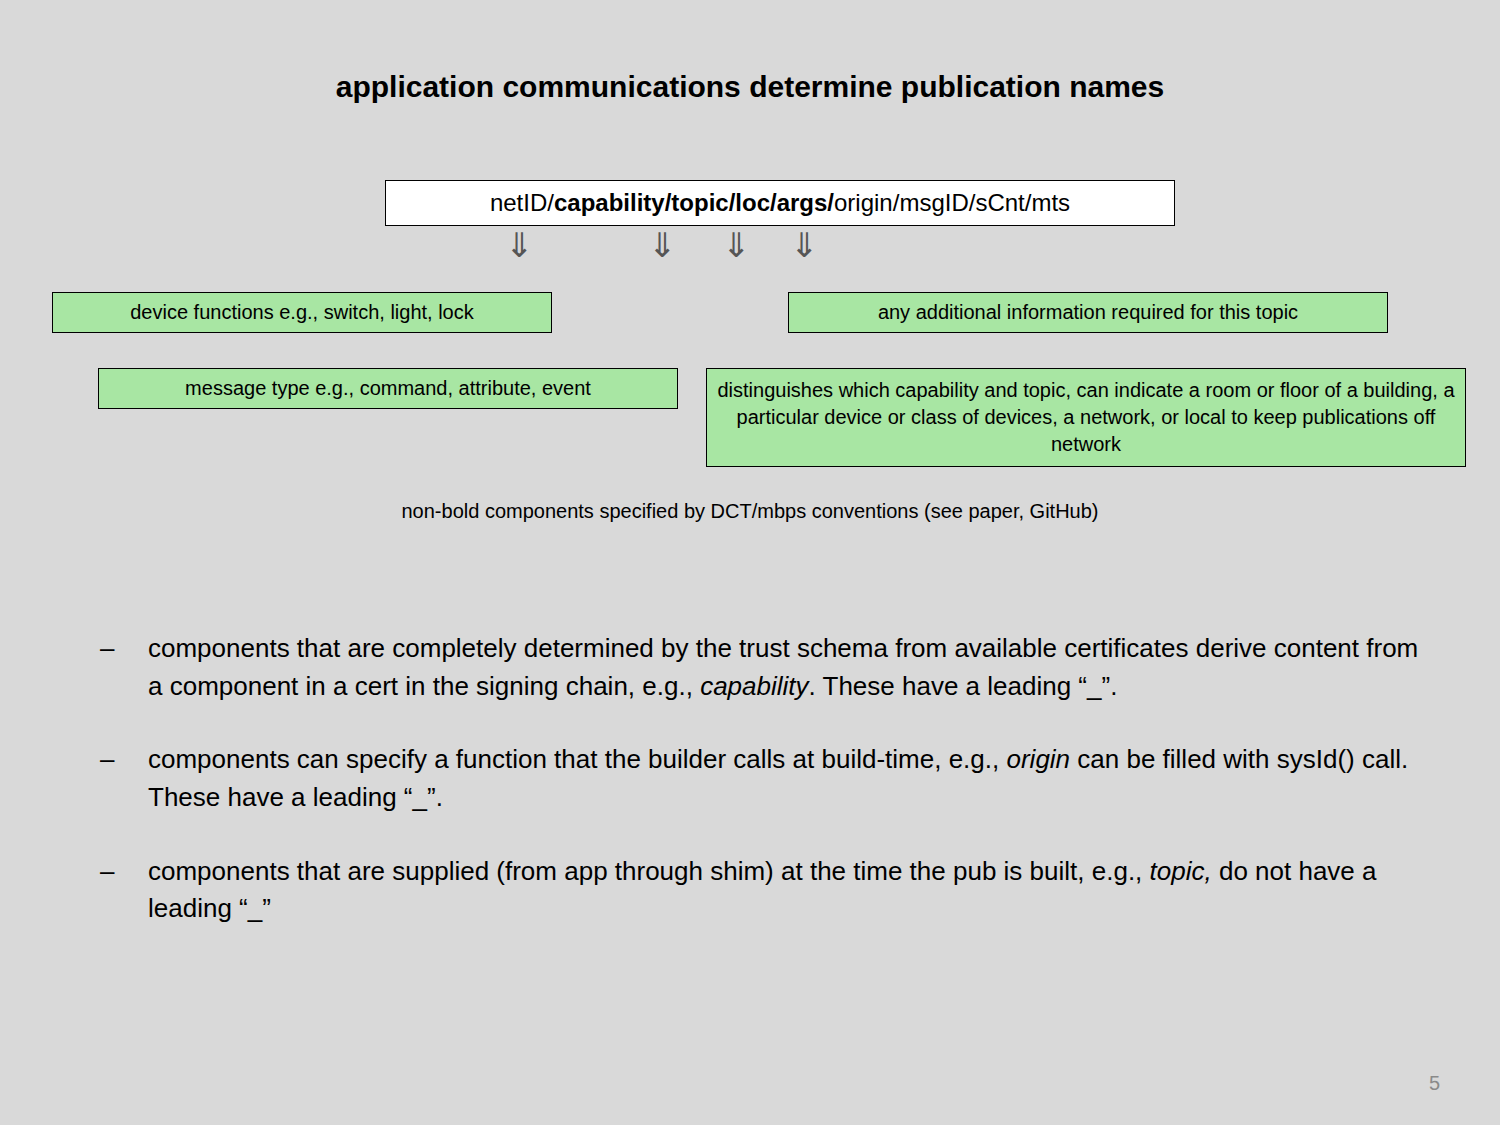application communications determine publication names
netID/capability/topic/loc/args/origin/msgID/sCnt/mts
⇓
⇓
⇓
⇓
device functions e.g., switch, light, lock
message type e.g., command, attribute, event
any additional information required for this topic
distinguishes which capability and topic, can indicate a room or floor of a building, a particular device or class of devices, a network, or local to keep publications off network
non-bold components specified by DCT/mbps conventions (see paper, GitHub)
components that are completely determined by the trust schema from available certificates derive content from a component in a cert in the signing chain, e.g., capability. These have a leading “_”.
components can specify a function that the builder calls at build-time, e.g., origin can be filled with sysId() call. These have a leading “_”.
components that are supplied (from app through shim) at the time the pub is built, e.g., topic, do not have a leading “_”
5